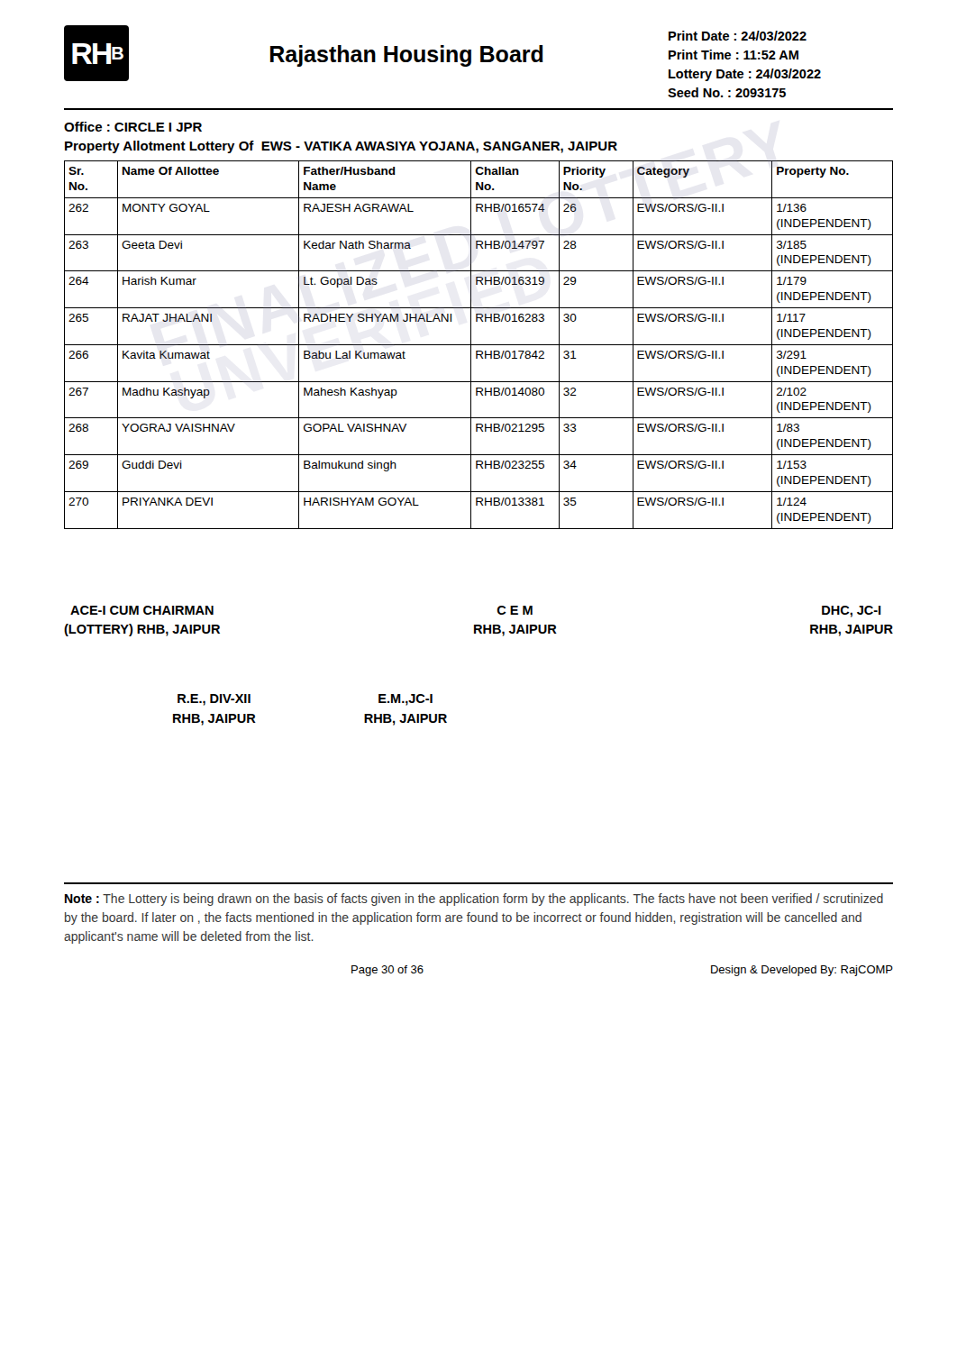FINALIZED LOTTERY
UNVERIFIED
RHB
Rajasthan Housing Board
Print Date : 24/03/2022
Print Time : 11:52 AM
Lottery Date : 24/03/2022
Seed No. : 2093175
Office : CIRCLE I JPR
Property Allotment Lottery Of EWS - VATIKA AWASIYA YOJANA, SANGANER, JAIPUR
| Sr. No. | Name Of Allottee | Father/Husband Name | Challan No. | Priority No. | Category | Property No. |
| --- | --- | --- | --- | --- | --- | --- |
| 262 | MONTY GOYAL | RAJESH AGRAWAL | RHB/016574 | 26 | EWS/ORS/G-II.I | 1/136 (INDEPENDENT) |
| 263 | Geeta Devi | Kedar Nath Sharma | RHB/014797 | 28 | EWS/ORS/G-II.I | 3/185 (INDEPENDENT) |
| 264 | Harish Kumar | Lt. Gopal Das | RHB/016319 | 29 | EWS/ORS/G-II.I | 1/179 (INDEPENDENT) |
| 265 | RAJAT JHALANI | RADHEY SHYAM JHALANI | RHB/016283 | 30 | EWS/ORS/G-II.I | 1/117 (INDEPENDENT) |
| 266 | Kavita Kumawat | Babu Lal Kumawat | RHB/017842 | 31 | EWS/ORS/G-II.I | 3/291 (INDEPENDENT) |
| 267 | Madhu Kashyap | Mahesh Kashyap | RHB/014080 | 32 | EWS/ORS/G-II.I | 2/102 (INDEPENDENT) |
| 268 | YOGRAJ VAISHNAV | GOPAL VAISHNAV | RHB/021295 | 33 | EWS/ORS/G-II.I | 1/83 (INDEPENDENT) |
| 269 | Guddi Devi | Balmukund singh | RHB/023255 | 34 | EWS/ORS/G-II.I | 1/153 (INDEPENDENT) |
| 270 | PRIYANKA DEVI | HARISHYAM GOYAL | RHB/013381 | 35 | EWS/ORS/G-II.I | 1/124 (INDEPENDENT) |
ACE-I CUM CHAIRMAN
(LOTTERY) RHB, JAIPUR
C E M
RHB, JAIPUR
DHC, JC-I
RHB, JAIPUR
R.E., DIV-XII
RHB, JAIPUR
E.M.,JC-I
RHB, JAIPUR
Note : The Lottery is being drawn on the basis of facts given in the application form by the applicants. The facts have not been verified / scrutinized by the board. If later on , the facts mentioned in the application form are found to be incorrect or found hidden, registration will be cancelled and applicant's name will be deleted from the list.
Page 30 of 36
Design & Developed By: RajCOMP